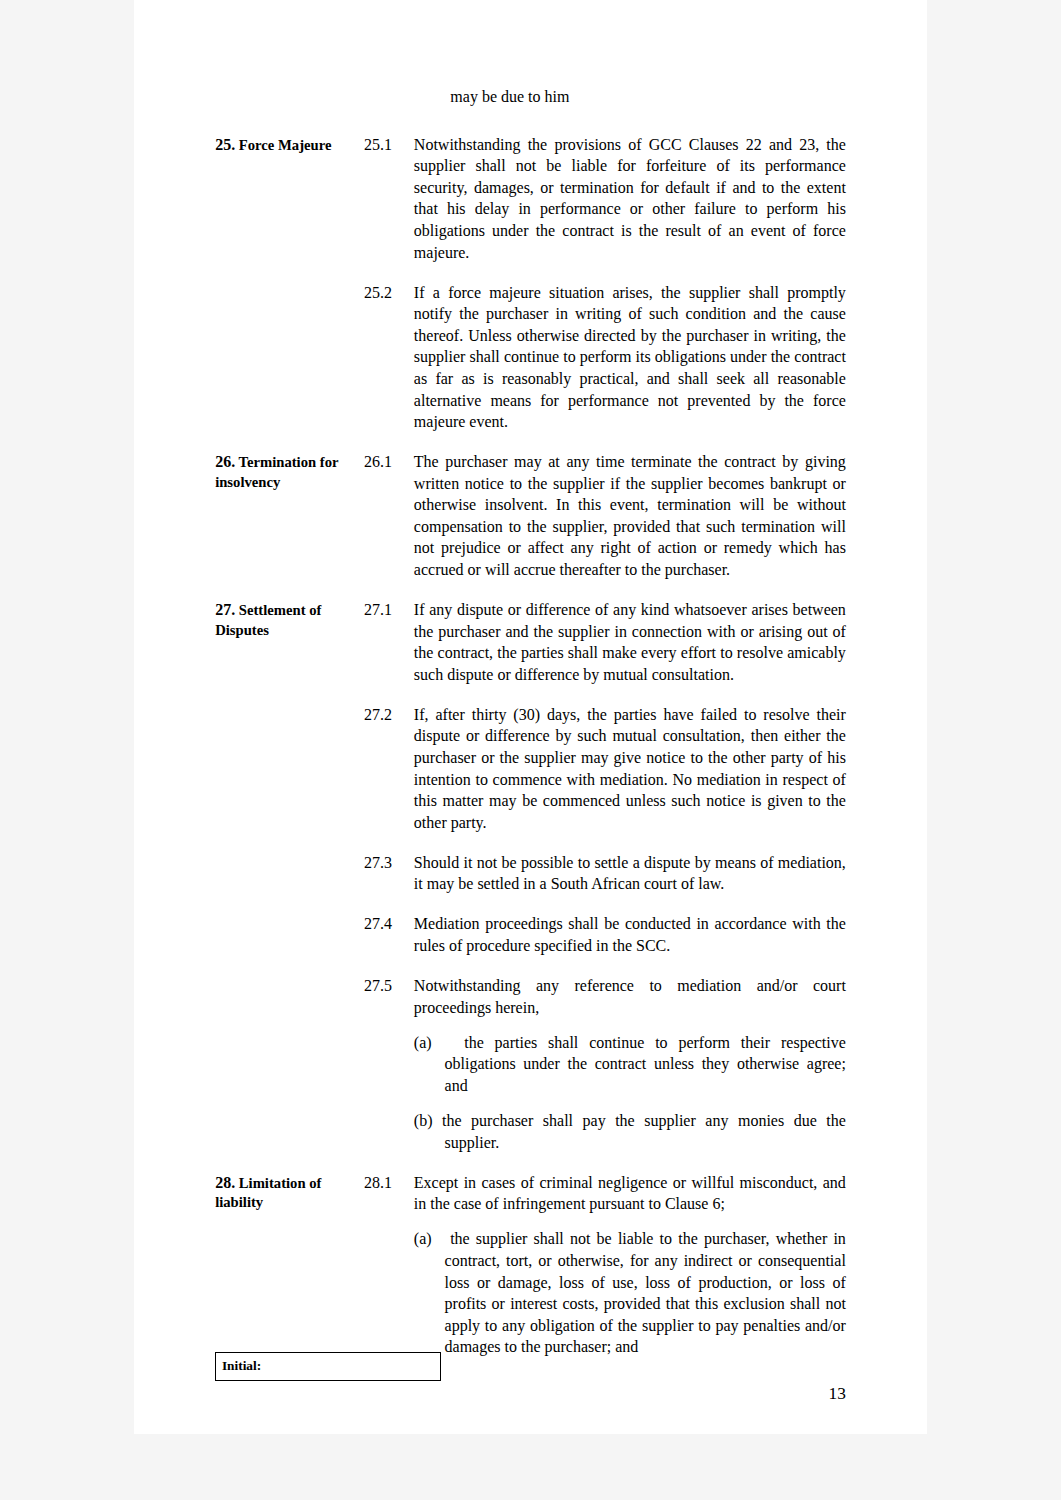may be due to him
| 25. Force Majeure | 25.1 | Notwithstanding the provisions of GCC Clauses 22 and 23, the supplier shall not be liable for forfeiture of its performance security, damages, or termination for default if and to the extent that his delay in performance or other failure to perform his obligations under the contract is the result of an event of force majeure. |
| | 25.2 | If a force majeure situation arises, the supplier shall promptly notify the purchaser in writing of such condition and the cause thereof. Unless otherwise directed by the purchaser in writing, the supplier shall continue to perform its obligations under the contract as far as is reasonably practical, and shall seek all reasonable alternative means for performance not prevented by the force majeure event. |
| 26. Termination for insolvency | 26.1 | The purchaser may at any time terminate the contract by giving written notice to the supplier if the supplier becomes bankrupt or otherwise insolvent. In this event, termination will be without compensation to the supplier, provided that such termination will not prejudice or affect any right of action or remedy which has accrued or will accrue thereafter to the purchaser. |
| 27. Settlement of Disputes | 27.1 | If any dispute or difference of any kind whatsoever arises between the purchaser and the supplier in connection with or arising out of the contract, the parties shall make every effort to resolve amicably such dispute or difference by mutual consultation. |
| | 27.2 | If, after thirty (30) days, the parties have failed to resolve their dispute or difference by such mutual consultation, then either the purchaser or the supplier may give notice to the other party of his intention to commence with mediation. No mediation in respect of this matter may be commenced unless such notice is given to the other party. |
| | 27.3 | Should it not be possible to settle a dispute by means of mediation, it may be settled in a South African court of law. |
| | 27.4 | Mediation proceedings shall be conducted in accordance with the rules of procedure specified in the SCC. |
| | 27.5 | Notwithstanding any reference to mediation and/or court proceedings herein, (a) the parties shall continue to perform their respective obligations under the contract unless they otherwise agree; and (b) the purchaser shall pay the supplier any monies due the supplier. |
| 28. Limitation of liability | 28.1 | Except in cases of criminal negligence or willful misconduct, and in the case of infringement pursuant to Clause 6; (a) the supplier shall not be liable to the purchaser, whether in contract, tort, or otherwise, for any indirect or consequential loss or damage, loss of use, loss of production, or loss of profits or interest costs, provided that this exclusion shall not apply to any obligation of the supplier to pay penalties and/or damages to the purchaser; and |
Initial:
13